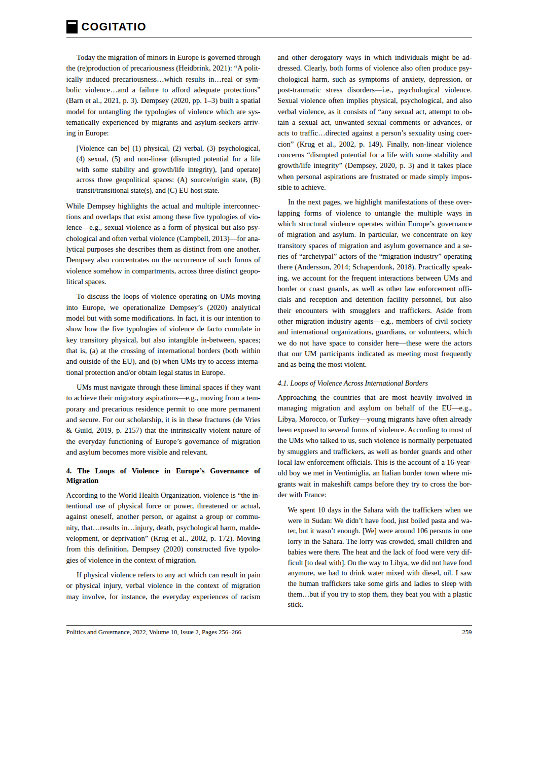COGITATIO
Today the migration of minors in Europe is governed through the (re)production of precariousness (Heidbrink, 2021): “A politically induced precariousness…which results in…real or symbolic violence…and a failure to afford adequate protections” (Barn et al., 2021, p. 3). Dempsey (2020, pp. 1–3) built a spatial model for untangling the typologies of violence which are systematically experienced by migrants and asylum-seekers arriving in Europe:
[Violence can be] (1) physical, (2) verbal, (3) psychological, (4) sexual, (5) and non-linear (disrupted potential for a life with some stability and growth/life integrity), [and operate] across three geopolitical spaces: (A) source/origin state, (B) transit/transitional state(s), and (C) EU host state.
While Dempsey highlights the actual and multiple interconnections and overlaps that exist among these five typologies of violence—e.g., sexual violence as a form of physical but also psychological and often verbal violence (Campbell, 2013)—for analytical purposes she describes them as distinct from one another. Dempsey also concentrates on the occurrence of such forms of violence somehow in compartments, across three distinct geopolitical spaces.
To discuss the loops of violence operating on UMs moving into Europe, we operationalize Dempsey’s (2020) analytical model but with some modifications. In fact, it is our intention to show how the five typologies of violence de facto cumulate in key transitory physical, but also intangible in-between, spaces; that is, (a) at the crossing of international borders (both within and outside of the EU), and (b) when UMs try to access international protection and/or obtain legal status in Europe.
UMs must navigate through these liminal spaces if they want to achieve their migratory aspirations—e.g., moving from a temporary and precarious residence permit to one more permanent and secure. For our scholarship, it is in these fractures (de Vries & Guild, 2019, p. 2157) that the intrinsically violent nature of the everyday functioning of Europe’s governance of migration and asylum becomes more visible and relevant.
4. The Loops of Violence in Europe’s Governance of Migration
According to the World Health Organization, violence is “the intentional use of physical force or power, threatened or actual, against oneself, another person, or against a group or community, that…results in…injury, death, psychological harm, maldevelopment, or deprivation” (Krug et al., 2002, p. 172). Moving from this definition, Dempsey (2020) constructed five typologies of violence in the context of migration.
If physical violence refers to any act which can result in pain or physical injury, verbal violence in the context of migration may involve, for instance, the everyday experiences of racism and other derogatory ways in which individuals might be addressed. Clearly, both forms of violence also often produce psychological harm, such as symptoms of anxiety, depression, or post-traumatic stress disorders—i.e., psychological violence. Sexual violence often implies physical, psychological, and also verbal violence, as it consists of “any sexual act, attempt to obtain a sexual act, unwanted sexual comments or advances, or acts to traffic…directed against a person’s sexuality using coercion” (Krug et al., 2002, p. 149). Finally, non-linear violence concerns “disrupted potential for a life with some stability and growth/life integrity” (Dempsey, 2020, p. 3) and it takes place when personal aspirations are frustrated or made simply impossible to achieve.
In the next pages, we highlight manifestations of these overlapping forms of violence to untangle the multiple ways in which structural violence operates within Europe’s governance of migration and asylum. In particular, we concentrate on key transitory spaces of migration and asylum governance and a series of “archetypal” actors of the “migration industry” operating there (Andersson, 2014; Schapendonk, 2018). Practically speaking, we account for the frequent interactions between UMs and border or coast guards, as well as other law enforcement officials and reception and detention facility personnel, but also their encounters with smugglers and traffickers. Aside from other migration industry agents—e.g., members of civil society and international organizations, guardians, or volunteers, which we do not have space to consider here—these were the actors that our UM participants indicated as meeting most frequently and as being the most violent.
4.1. Loops of Violence Across International Borders
Approaching the countries that are most heavily involved in managing migration and asylum on behalf of the EU—e.g., Libya, Morocco, or Turkey—young migrants have often already been exposed to several forms of violence. According to most of the UMs who talked to us, such violence is normally perpetuated by smugglers and traffickers, as well as border guards and other local law enforcement officials. This is the account of a 16-year-old boy we met in Ventimiglia, an Italian border town where migrants wait in makeshift camps before they try to cross the border with France:
We spent 10 days in the Sahara with the traffickers when we were in Sudan: We didn’t have food, just boiled pasta and water, but it wasn’t enough. [We] were around 106 persons in one lorry in the Sahara. The lorry was crowded, small children and babies were there. The heat and the lack of food were very difficult [to deal with]. On the way to Libya, we did not have food anymore, we had to drink water mixed with diesel, oil. I saw the human traffickers take some girls and ladies to sleep with them…but if you try to stop them, they beat you with a plastic stick.
Politics and Governance, 2022, Volume 10, Issue 2, Pages 256–266 259